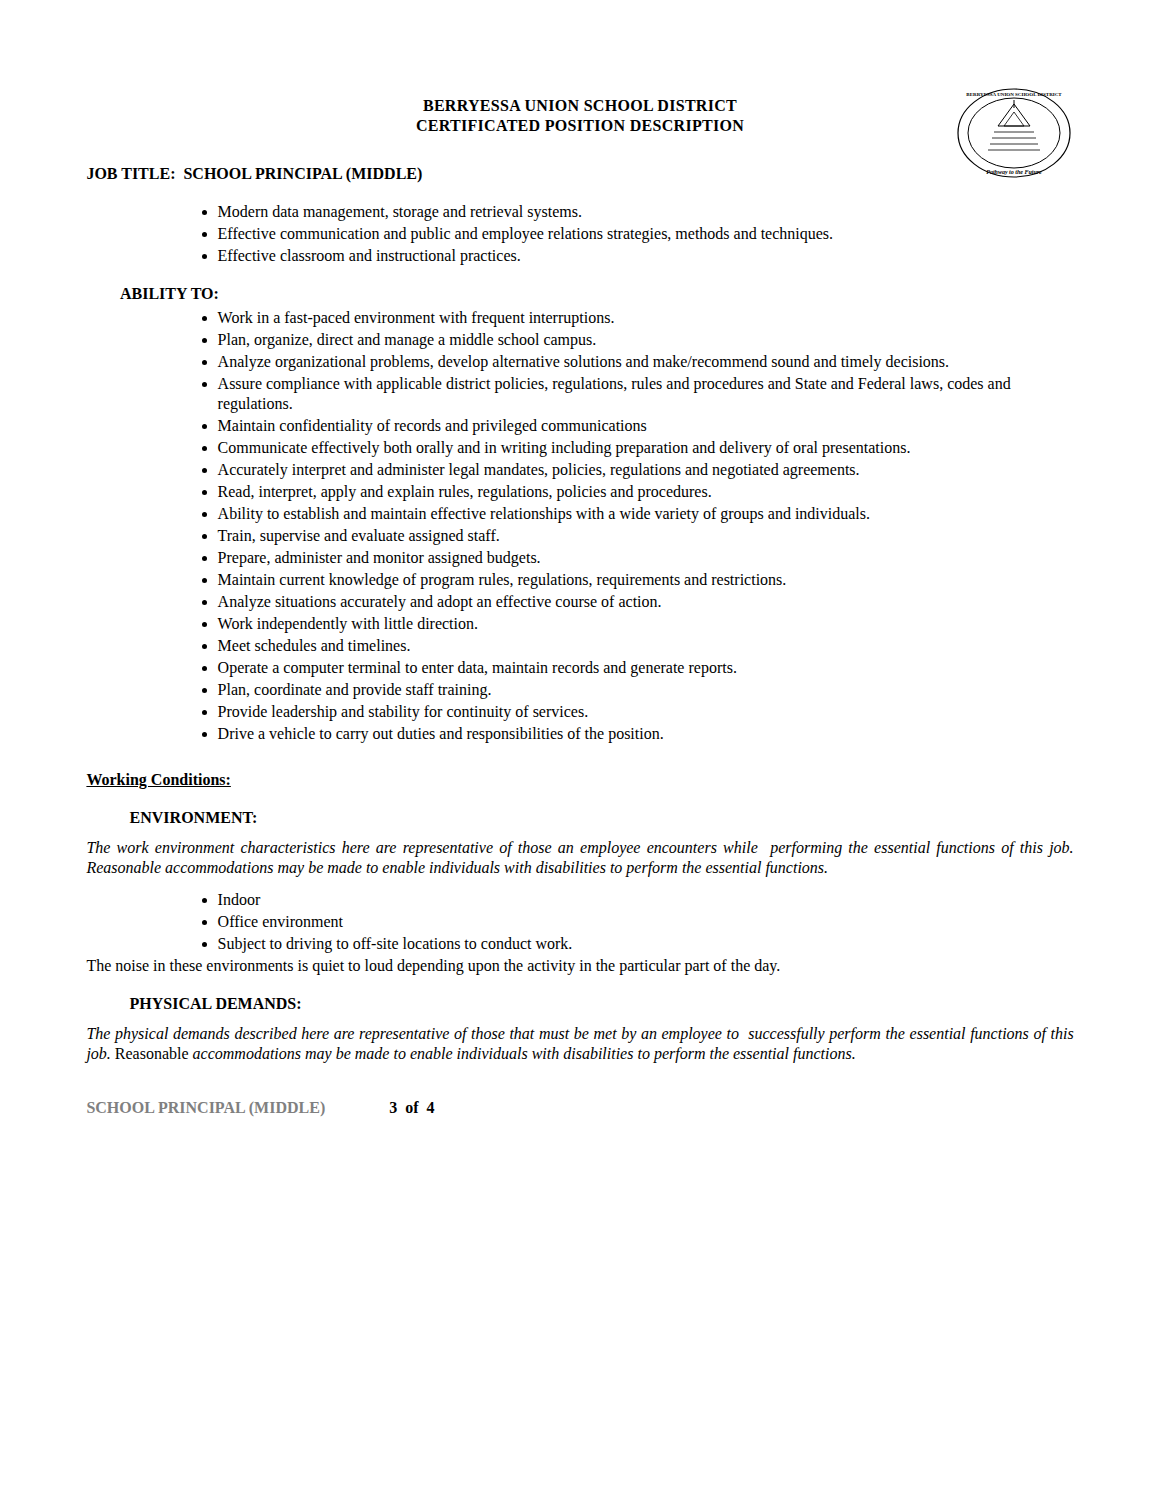BERRYESSA UNION SCHOOL DISTRICT Pathway to the Future
BERRYESSA UNION SCHOOL DISTRICT
CERTIFICATED POSITION DESCRIPTION
JOB TITLE: SCHOOL PRINCIPAL (MIDDLE)
Modern data management, storage and retrieval systems.
Effective communication and public and employee relations strategies, methods and techniques.
Effective classroom and instructional practices.
ABILITY TO:
Work in a fast-paced environment with frequent interruptions.
Plan, organize, direct and manage a middle school campus.
Analyze organizational problems, develop alternative solutions and make/recommend sound and timely decisions.
Assure compliance with applicable district policies, regulations, rules and procedures and State and Federal laws, codes and regulations.
Maintain confidentiality of records and privileged communications
Communicate effectively both orally and in writing including preparation and delivery of oral presentations.
Accurately interpret and administer legal mandates, policies, regulations and negotiated agreements.
Read, interpret, apply and explain rules, regulations, policies and procedures.
Ability to establish and maintain effective relationships with a wide variety of groups and individuals.
Train, supervise and evaluate assigned staff.
Prepare, administer and monitor assigned budgets.
Maintain current knowledge of program rules, regulations, requirements and restrictions.
Analyze situations accurately and adopt an effective course of action.
Work independently with little direction.
Meet schedules and timelines.
Operate a computer terminal to enter data, maintain records and generate reports.
Plan, coordinate and provide staff training.
Provide leadership and stability for continuity of services.
Drive a vehicle to carry out duties and responsibilities of the position.
Working Conditions:
ENVIRONMENT:
The work environment characteristics here are representative of those an employee encounters while performing the essential functions of this job. Reasonable accommodations may be made to enable individuals with disabilities to perform the essential functions.
Indoor
Office environment
Subject to driving to off-site locations to conduct work.
The noise in these environments is quiet to loud depending upon the activity in the particular part of the day.
PHYSICAL DEMANDS:
The physical demands described here are representative of those that must be met by an employee to successfully perform the essential functions of this job. Reasonable accommodations may be made to enable individuals with disabilities to perform the essential functions.
SCHOOL PRINCIPAL (MIDDLE) 3 of 4